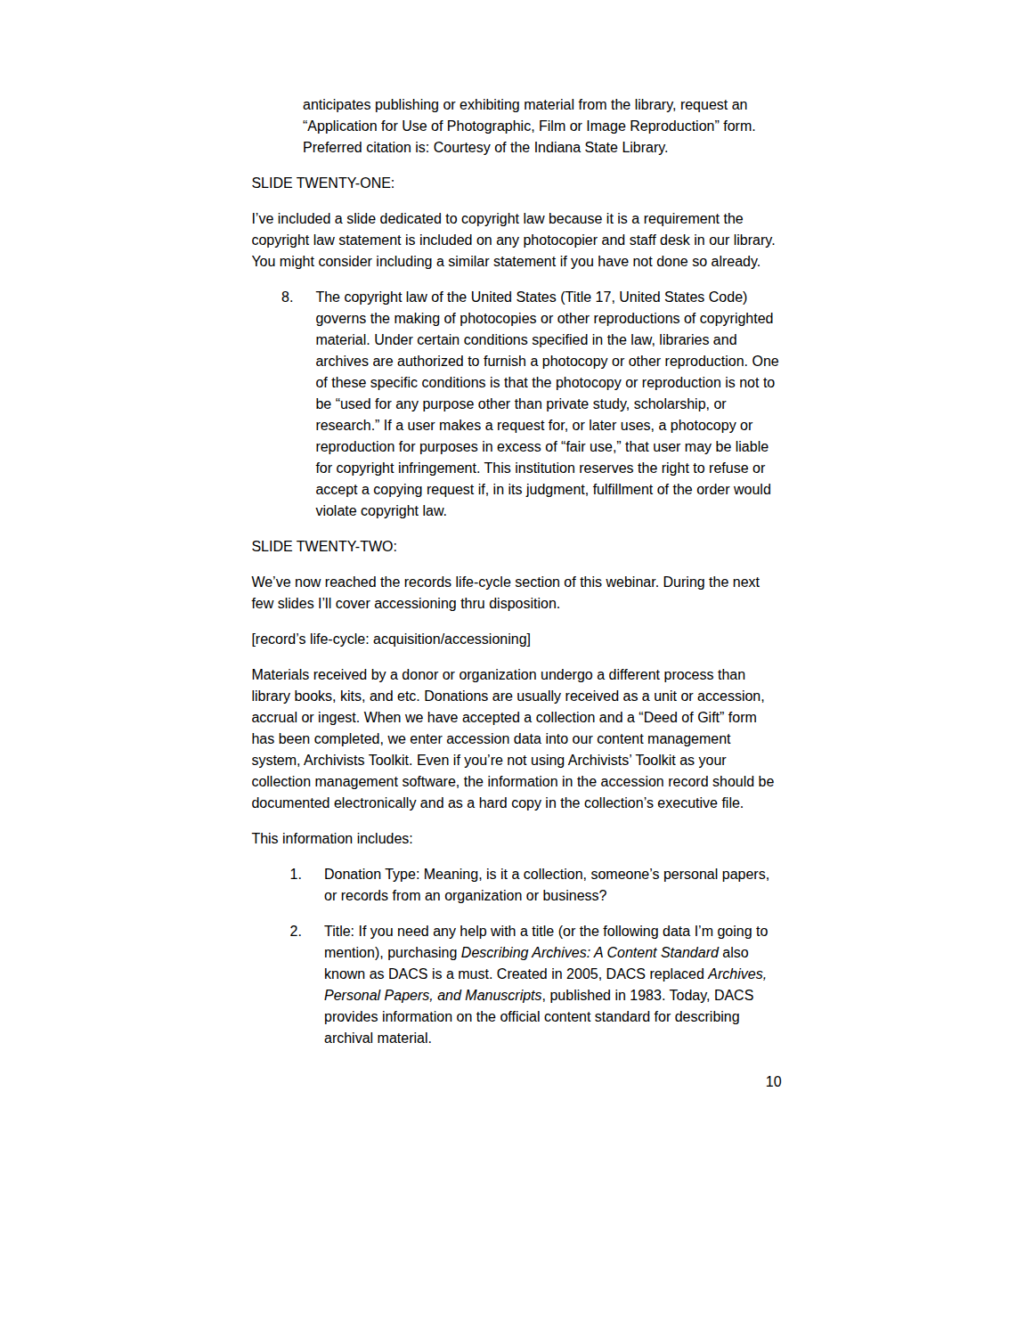anticipates publishing or exhibiting material from the library, request an “Application for Use of Photographic, Film or Image Reproduction” form. Preferred citation is: Courtesy of the Indiana State Library.
SLIDE TWENTY-ONE:
I’ve included a slide dedicated to copyright law because it is a requirement the copyright law statement is included on any photocopier and staff desk in our library. You might consider including a similar statement if you have not done so already.
8. The copyright law of the United States (Title 17, United States Code) governs the making of photocopies or other reproductions of copyrighted material. Under certain conditions specified in the law, libraries and archives are authorized to furnish a photocopy or other reproduction. One of these specific conditions is that the photocopy or reproduction is not to be “used for any purpose other than private study, scholarship, or research.” If a user makes a request for, or later uses, a photocopy or reproduction for purposes in excess of “fair use,” that user may be liable for copyright infringement. This institution reserves the right to refuse or accept a copying request if, in its judgment, fulfillment of the order would violate copyright law.
SLIDE TWENTY-TWO:
We’ve now reached the records life-cycle section of this webinar. During the next few slides I’ll cover accessioning thru disposition.
[record’s life-cycle: acquisition/accessioning]
Materials received by a donor or organization undergo a different process than library books, kits, and etc. Donations are usually received as a unit or accession, accrual or ingest. When we have accepted a collection and a “Deed of Gift” form has been completed, we enter accession data into our content management system, Archivists Toolkit. Even if you’re not using Archivists’ Toolkit as your collection management software, the information in the accession record should be documented electronically and as a hard copy in the collection’s executive file.
This information includes:
1. Donation Type: Meaning, is it a collection, someone’s personal papers, or records from an organization or business?
2. Title: If you need any help with a title (or the following data I’m going to mention), purchasing Describing Archives: A Content Standard also known as DACS is a must. Created in 2005, DACS replaced Archives, Personal Papers, and Manuscripts, published in 1983. Today, DACS provides information on the official content standard for describing archival material.
10